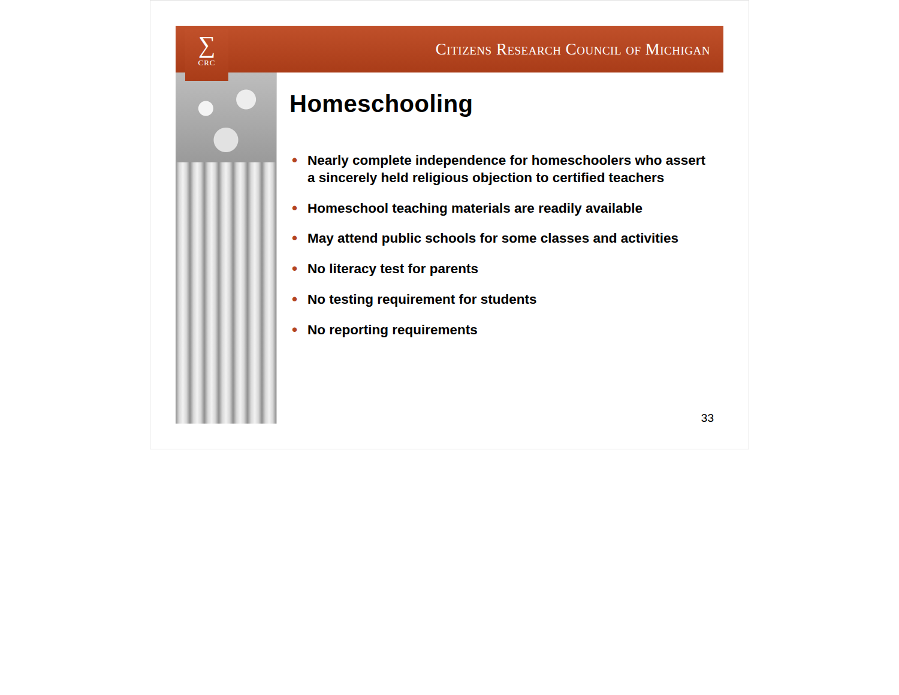Citizens Research Council of Michigan
∑ CRC
Homeschooling
Nearly complete independence for homeschoolers who assert a sincerely held religious objection to certified teachers
Homeschool teaching materials are readily available
May attend public schools for some classes and activities
No literacy test for parents
No testing requirement for students
No reporting requirements
33